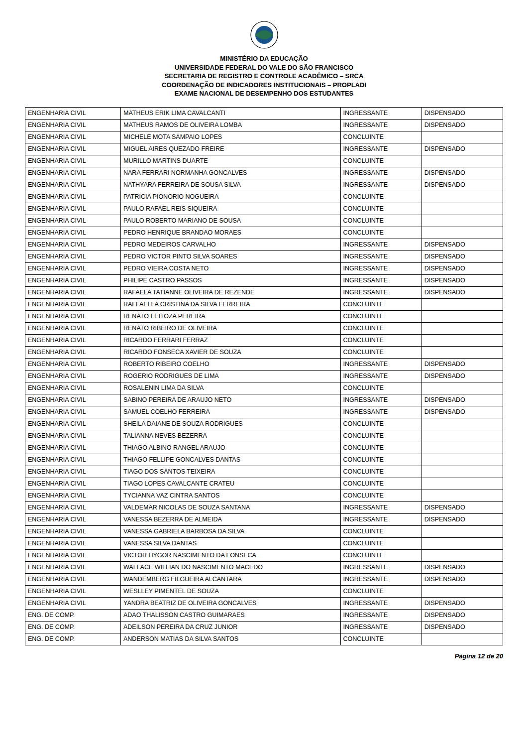MINISTÉRIO DA EDUCAÇÃO
UNIVERSIDADE FEDERAL DO VALE DO SÃO FRANCISCO
SECRETARIA DE REGISTRO E CONTROLE ACADÊMICO – SRCA
COORDENAÇÃO DE INDICADORES INSTITUCIONAIS – PROPLADI
EXAME NACIONAL DE DESEMPENHO DOS ESTUDANTES
| ENGENHARIA CIVIL | MATHEUS ERIK LIMA CAVALCANTI | INGRESSANTE | DISPENSADO |
| ENGENHARIA CIVIL | MATHEUS RAMOS DE OLIVEIRA LOMBA | INGRESSANTE | DISPENSADO |
| ENGENHARIA CIVIL | MICHELE MOTA SAMPAIO LOPES | CONCLUINTE | |
| ENGENHARIA CIVIL | MIGUEL AIRES QUEZADO FREIRE | INGRESSANTE | DISPENSADO |
| ENGENHARIA CIVIL | MURILLO MARTINS DUARTE | CONCLUINTE | |
| ENGENHARIA CIVIL | NARA FERRARI NORMANHA GONCALVES | INGRESSANTE | DISPENSADO |
| ENGENHARIA CIVIL | NATHYARA FERREIRA DE SOUSA SILVA | INGRESSANTE | DISPENSADO |
| ENGENHARIA CIVIL | PATRICIA PIONORIO NOGUEIRA | CONCLUINTE | |
| ENGENHARIA CIVIL | PAULO RAFAEL REIS SIQUEIRA | CONCLUINTE | |
| ENGENHARIA CIVIL | PAULO ROBERTO MARIANO DE SOUSA | CONCLUINTE | |
| ENGENHARIA CIVIL | PEDRO HENRIQUE BRANDAO MORAES | CONCLUINTE | |
| ENGENHARIA CIVIL | PEDRO MEDEIROS CARVALHO | INGRESSANTE | DISPENSADO |
| ENGENHARIA CIVIL | PEDRO VICTOR PINTO SILVA SOARES | INGRESSANTE | DISPENSADO |
| ENGENHARIA CIVIL | PEDRO VIEIRA COSTA NETO | INGRESSANTE | DISPENSADO |
| ENGENHARIA CIVIL | PHILIPE CASTRO PASSOS | INGRESSANTE | DISPENSADO |
| ENGENHARIA CIVIL | RAFAELA TATIANNE OLIVEIRA DE REZENDE | INGRESSANTE | DISPENSADO |
| ENGENHARIA CIVIL | RAFFAELLA CRISTINA DA SILVA FERREIRA | CONCLUINTE | |
| ENGENHARIA CIVIL | RENATO FEITOZA PEREIRA | CONCLUINTE | |
| ENGENHARIA CIVIL | RENATO RIBEIRO DE OLIVEIRA | CONCLUINTE | |
| ENGENHARIA CIVIL | RICARDO FERRARI FERRAZ | CONCLUINTE | |
| ENGENHARIA CIVIL | RICARDO FONSECA XAVIER DE SOUZA | CONCLUINTE | |
| ENGENHARIA CIVIL | ROBERTO RIBEIRO COELHO | INGRESSANTE | DISPENSADO |
| ENGENHARIA CIVIL | ROGERIO RODRIGUES DE LIMA | INGRESSANTE | DISPENSADO |
| ENGENHARIA CIVIL | ROSALENIN LIMA DA SILVA | CONCLUINTE | |
| ENGENHARIA CIVIL | SABINO PEREIRA DE ARAUJO NETO | INGRESSANTE | DISPENSADO |
| ENGENHARIA CIVIL | SAMUEL COELHO FERREIRA | INGRESSANTE | DISPENSADO |
| ENGENHARIA CIVIL | SHEILA DAIANE DE SOUZA RODRIGUES | CONCLUINTE | |
| ENGENHARIA CIVIL | TALIANNA NEVES BEZERRA | CONCLUINTE | |
| ENGENHARIA CIVIL | THIAGO ALBINO RANGEL ARAUJO | CONCLUINTE | |
| ENGENHARIA CIVIL | THIAGO FELLIPE GONCALVES DANTAS | CONCLUINTE | |
| ENGENHARIA CIVIL | TIAGO DOS SANTOS TEIXEIRA | CONCLUINTE | |
| ENGENHARIA CIVIL | TIAGO LOPES CAVALCANTE CRATEU | CONCLUINTE | |
| ENGENHARIA CIVIL | TYCIANNA VAZ CINTRA SANTOS | CONCLUINTE | |
| ENGENHARIA CIVIL | VALDEMAR NICOLAS DE SOUZA SANTANA | INGRESSANTE | DISPENSADO |
| ENGENHARIA CIVIL | VANESSA BEZERRA DE ALMEIDA | INGRESSANTE | DISPENSADO |
| ENGENHARIA CIVIL | VANESSA GABRIELA BARBOSA DA SILVA | CONCLUINTE | |
| ENGENHARIA CIVIL | VANESSA SILVA DANTAS | CONCLUINTE | |
| ENGENHARIA CIVIL | VICTOR HYGOR NASCIMENTO DA FONSECA | CONCLUINTE | |
| ENGENHARIA CIVIL | WALLACE WILLIAN DO NASCIMENTO MACEDO | INGRESSANTE | DISPENSADO |
| ENGENHARIA CIVIL | WANDEMBERG FILGUEIRA ALCANTARA | INGRESSANTE | DISPENSADO |
| ENGENHARIA CIVIL | WESLLEY PIMENTEL DE SOUZA | CONCLUINTE | |
| ENGENHARIA CIVIL | YANDRA BEATRIZ DE OLIVEIRA GONCALVES | INGRESSANTE | DISPENSADO |
| ENG. DE COMP. | ADAO THALISSON CASTRO GUIMARAES | INGRESSANTE | DISPENSADO |
| ENG. DE COMP. | ADEILSON PEREIRA DA CRUZ JUNIOR | INGRESSANTE | DISPENSADO |
| ENG. DE COMP. | ANDERSON MATIAS DA SILVA SANTOS | CONCLUINTE | |
Página 12 de 20